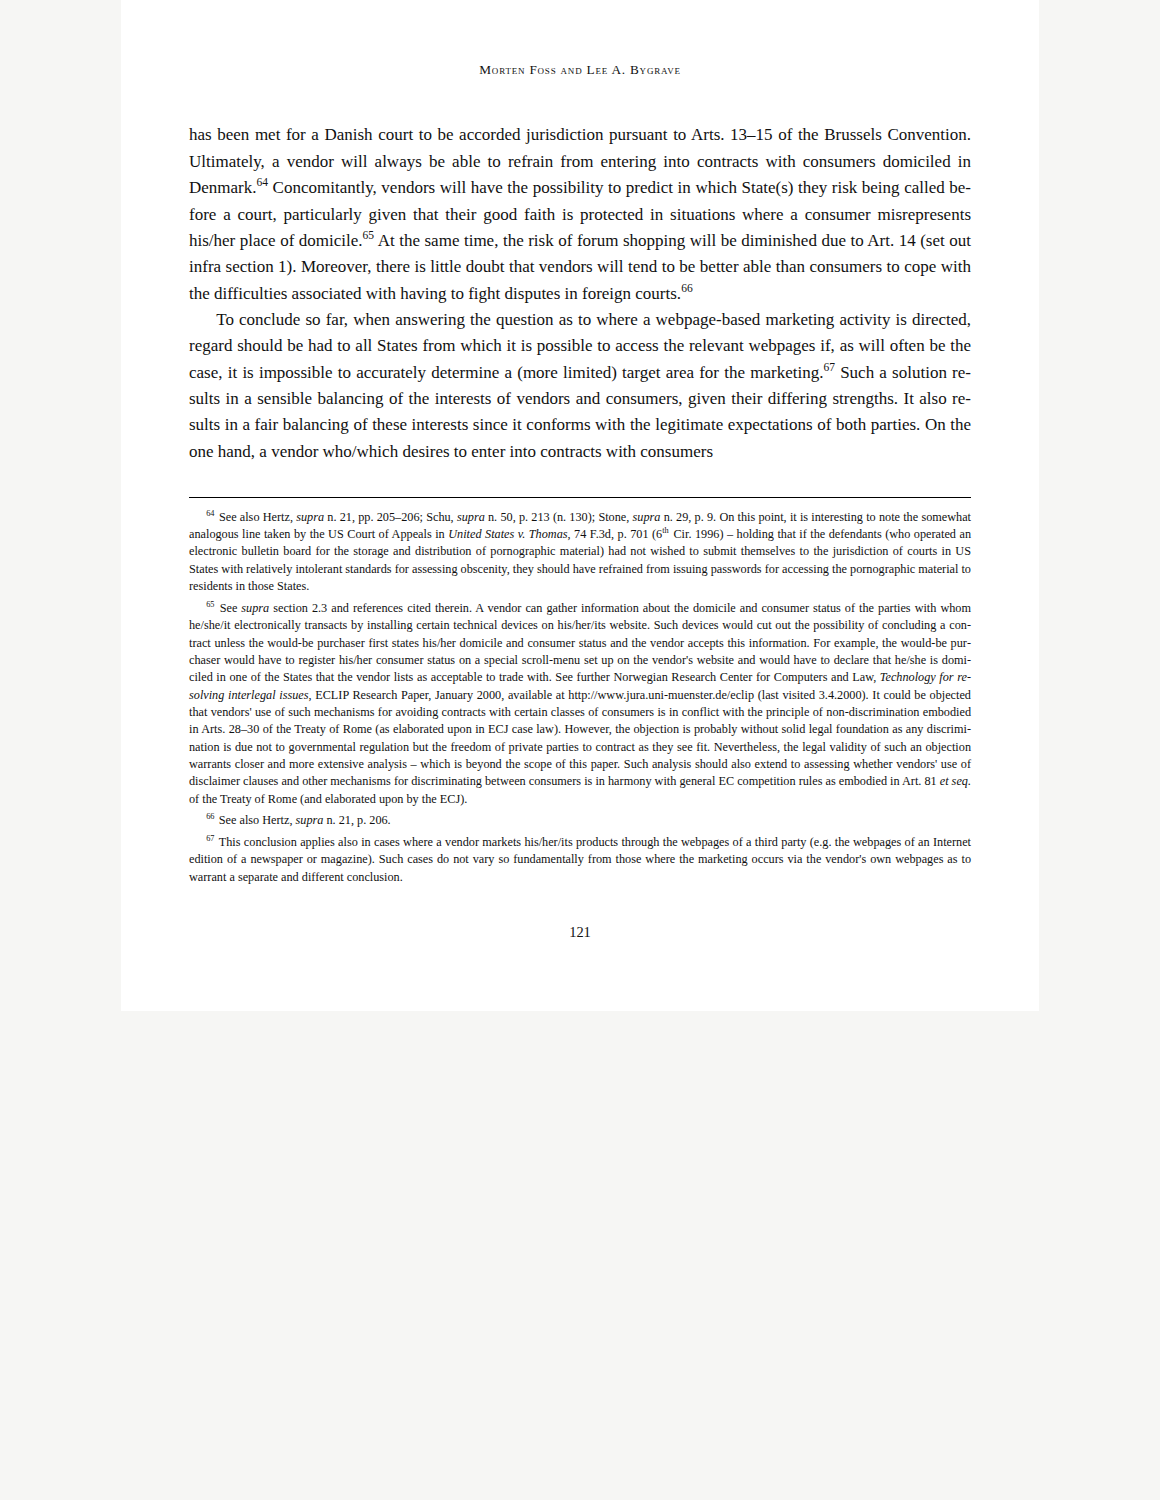Morten Foss and Lee A. Bygrave
has been met for a Danish court to be accorded jurisdiction pursuant to Arts. 13–15 of the Brussels Convention. Ultimately, a vendor will always be able to refrain from entering into contracts with consumers domiciled in Denmark.64 Concomitantly, vendors will have the possibility to predict in which State(s) they risk being called before a court, particularly given that their good faith is protected in situations where a consumer misrepresents his/her place of domicile.65 At the same time, the risk of forum shopping will be diminished due to Art. 14 (set out infra section 1). Moreover, there is little doubt that vendors will tend to be better able than consumers to cope with the difficulties associated with having to fight disputes in foreign courts.66
To conclude so far, when answering the question as to where a webpage-based marketing activity is directed, regard should be had to all States from which it is possible to access the relevant webpages if, as will often be the case, it is impossible to accurately determine a (more limited) target area for the marketing.67 Such a solution results in a sensible balancing of the interests of vendors and consumers, given their differing strengths. It also results in a fair balancing of these interests since it conforms with the legitimate expectations of both parties. On the one hand, a vendor who/which desires to enter into contracts with consumers
64 See also Hertz, supra n. 21, pp. 205–206; Schu, supra n. 50, p. 213 (n. 130); Stone, supra n. 29, p. 9. On this point, it is interesting to note the somewhat analogous line taken by the US Court of Appeals in United States v. Thomas, 74 F.3d, p. 701 (6th Cir. 1996) – holding that if the defendants (who operated an electronic bulletin board for the storage and distribution of pornographic material) had not wished to submit themselves to the jurisdiction of courts in US States with relatively intolerant standards for assessing obscenity, they should have refrained from issuing passwords for accessing the pornographic material to residents in those States.
65 See supra section 2.3 and references cited therein. A vendor can gather information about the domicile and consumer status of the parties with whom he/she/it electronically transacts by installing certain technical devices on his/her/its website. Such devices would cut out the possibility of concluding a contract unless the would-be purchaser first states his/her domicile and consumer status and the vendor accepts this information. For example, the would-be purchaser would have to register his/her consumer status on a special scroll-menu set up on the vendor's website and would have to declare that he/she is domiciled in one of the States that the vendor lists as acceptable to trade with. See further Norwegian Research Center for Computers and Law, Technology for resolving interlegal issues, ECLIP Research Paper, January 2000, available at http://www.jura.uni-muenster.de/eclip (last visited 3.4.2000). It could be objected that vendors' use of such mechanisms for avoiding contracts with certain classes of consumers is in conflict with the principle of non-discrimination embodied in Arts. 28–30 of the Treaty of Rome (as elaborated upon in ECJ case law). However, the objection is probably without solid legal foundation as any discrimination is due not to governmental regulation but the freedom of private parties to contract as they see fit. Nevertheless, the legal validity of such an objection warrants closer and more extensive analysis – which is beyond the scope of this paper. Such analysis should also extend to assessing whether vendors' use of disclaimer clauses and other mechanisms for discriminating between consumers is in harmony with general EC competition rules as embodied in Art. 81 et seq. of the Treaty of Rome (and elaborated upon by the ECJ).
66 See also Hertz, supra n. 21, p. 206.
67 This conclusion applies also in cases where a vendor markets his/her/its products through the webpages of a third party (e.g. the webpages of an Internet edition of a newspaper or magazine). Such cases do not vary so fundamentally from those where the marketing occurs via the vendor's own webpages as to warrant a separate and different conclusion.
121